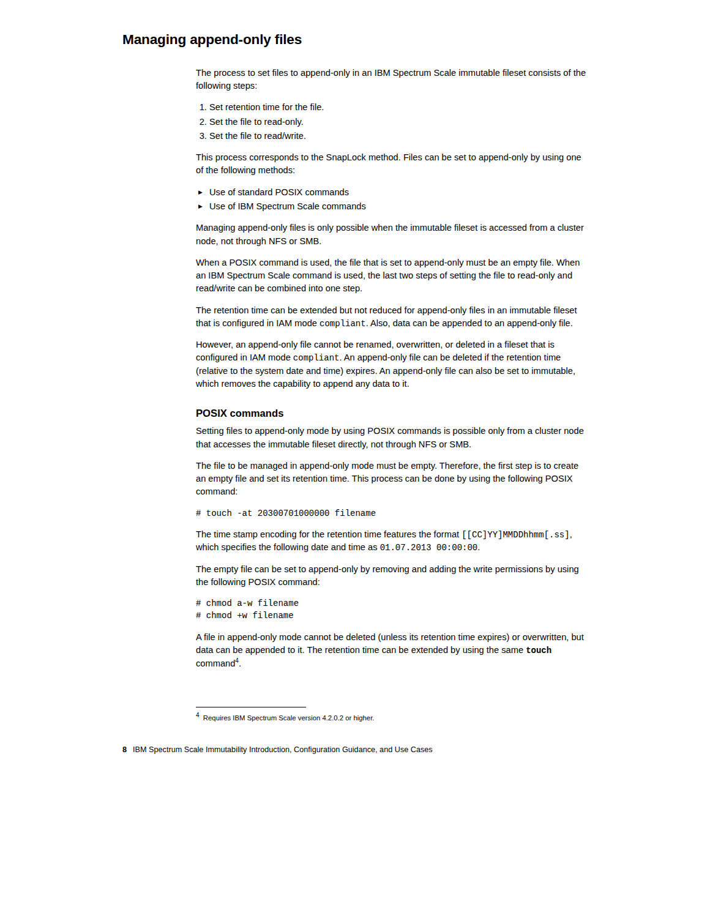Managing append-only files
The process to set files to append-only in an IBM Spectrum Scale immutable fileset consists of the following steps:
Set retention time for the file.
Set the file to read-only.
Set the file to read/write.
This process corresponds to the SnapLock method. Files can be set to append-only by using one of the following methods:
Use of standard POSIX commands
Use of IBM Spectrum Scale commands
Managing append-only files is only possible when the immutable fileset is accessed from a cluster node, not through NFS or SMB.
When a POSIX command is used, the file that is set to append-only must be an empty file. When an IBM Spectrum Scale command is used, the last two steps of setting the file to read-only and read/write can be combined into one step.
The retention time can be extended but not reduced for append-only files in an immutable fileset that is configured in IAM mode compliant. Also, data can be appended to an append-only file.
However, an append-only file cannot be renamed, overwritten, or deleted in a fileset that is configured in IAM mode compliant. An append-only file can be deleted if the retention time (relative to the system date and time) expires. An append-only file can also be set to immutable, which removes the capability to append any data to it.
POSIX commands
Setting files to append-only mode by using POSIX commands is possible only from a cluster node that accesses the immutable fileset directly, not through NFS or SMB.
The file to be managed in append-only mode must be empty. Therefore, the first step is to create an empty file and set its retention time. This process can be done by using the following POSIX command:
# touch -at 20300701000000 filename
The time stamp encoding for the retention time features the format [[CC]YY]MMDDhhmm[.ss], which specifies the following date and time as 01.07.2013 00:00:00.
The empty file can be set to append-only by removing and adding the write permissions by using the following POSIX command:
# chmod a-w filename
# chmod +w filename
A file in append-only mode cannot be deleted (unless its retention time expires) or overwritten, but data can be appended to it. The retention time can be extended by using the same touch command4.
4 Requires IBM Spectrum Scale version 4.2.0.2 or higher.
8 IBM Spectrum Scale Immutability Introduction, Configuration Guidance, and Use Cases